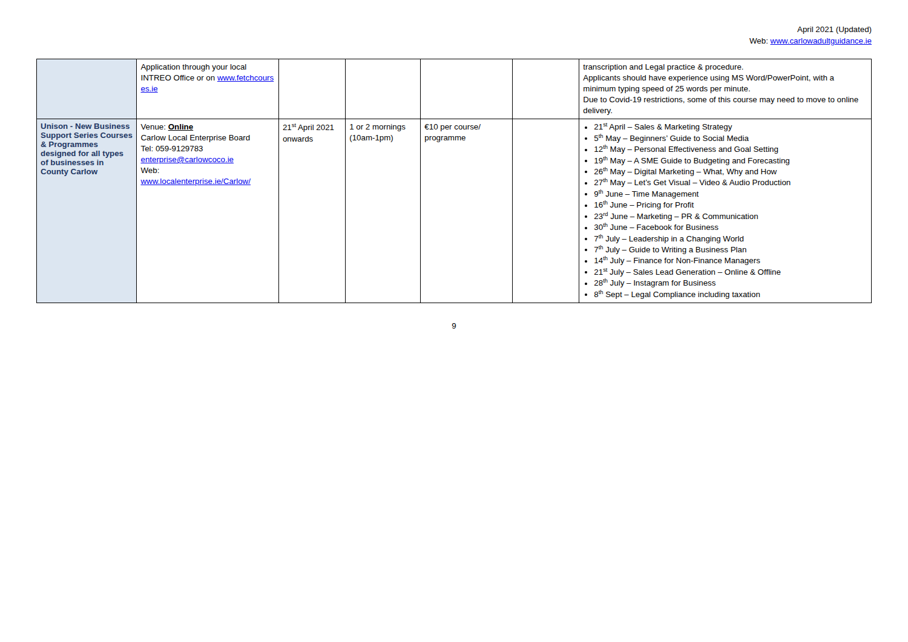April 2021 (Updated)
Web: www.carlowadultguidance.ie
| | Application through your local INTREO Office or on www.fetchcourses.ie | | | | | transcription and Legal practice & procedure. Applicants should have experience using MS Word/PowerPoint, with a minimum typing speed of 25 words per minute. Due to Covid-19 restrictions, some of this course may need to move to online delivery. |
| Unison - New Business Support Series Courses & Programmes designed for all types of businesses in County Carlow | Venue: Online Carlow Local Enterprise Board Tel: 059-9129783 enterprise@carlowcoco.ie Web: www.localenterprise.ie/Carlow/ | 21 st April 2021 onwards | 1 or 2 mornings (10am-1pm) | €10 per course/ programme | | 21 st April – Sales & Marketing Strategy 5 th May – Beginners’ Guide to Social Media 12 th May – Personal Effectiveness and Goal Setting 19 th May – A SME Guide to Budgeting and Forecasting 26 th May – Digital Marketing – What, Why and How 27 th May – Let’s Get Visual – Video & Audio Production 9 th June – Time Management 16 th June – Pricing for Profit 23 rd June – Marketing – PR & Communication 30 th June – Facebook for Business 7 th July – Leadership in a Changing World 7 th July – Guide to Writing a Business Plan 14 th July – Finance for Non-Finance Managers 21 st July – Sales Lead Generation – Online & Offline 28 th July – Instagram for Business 8 th Sept – Legal Compliance including taxation |
9